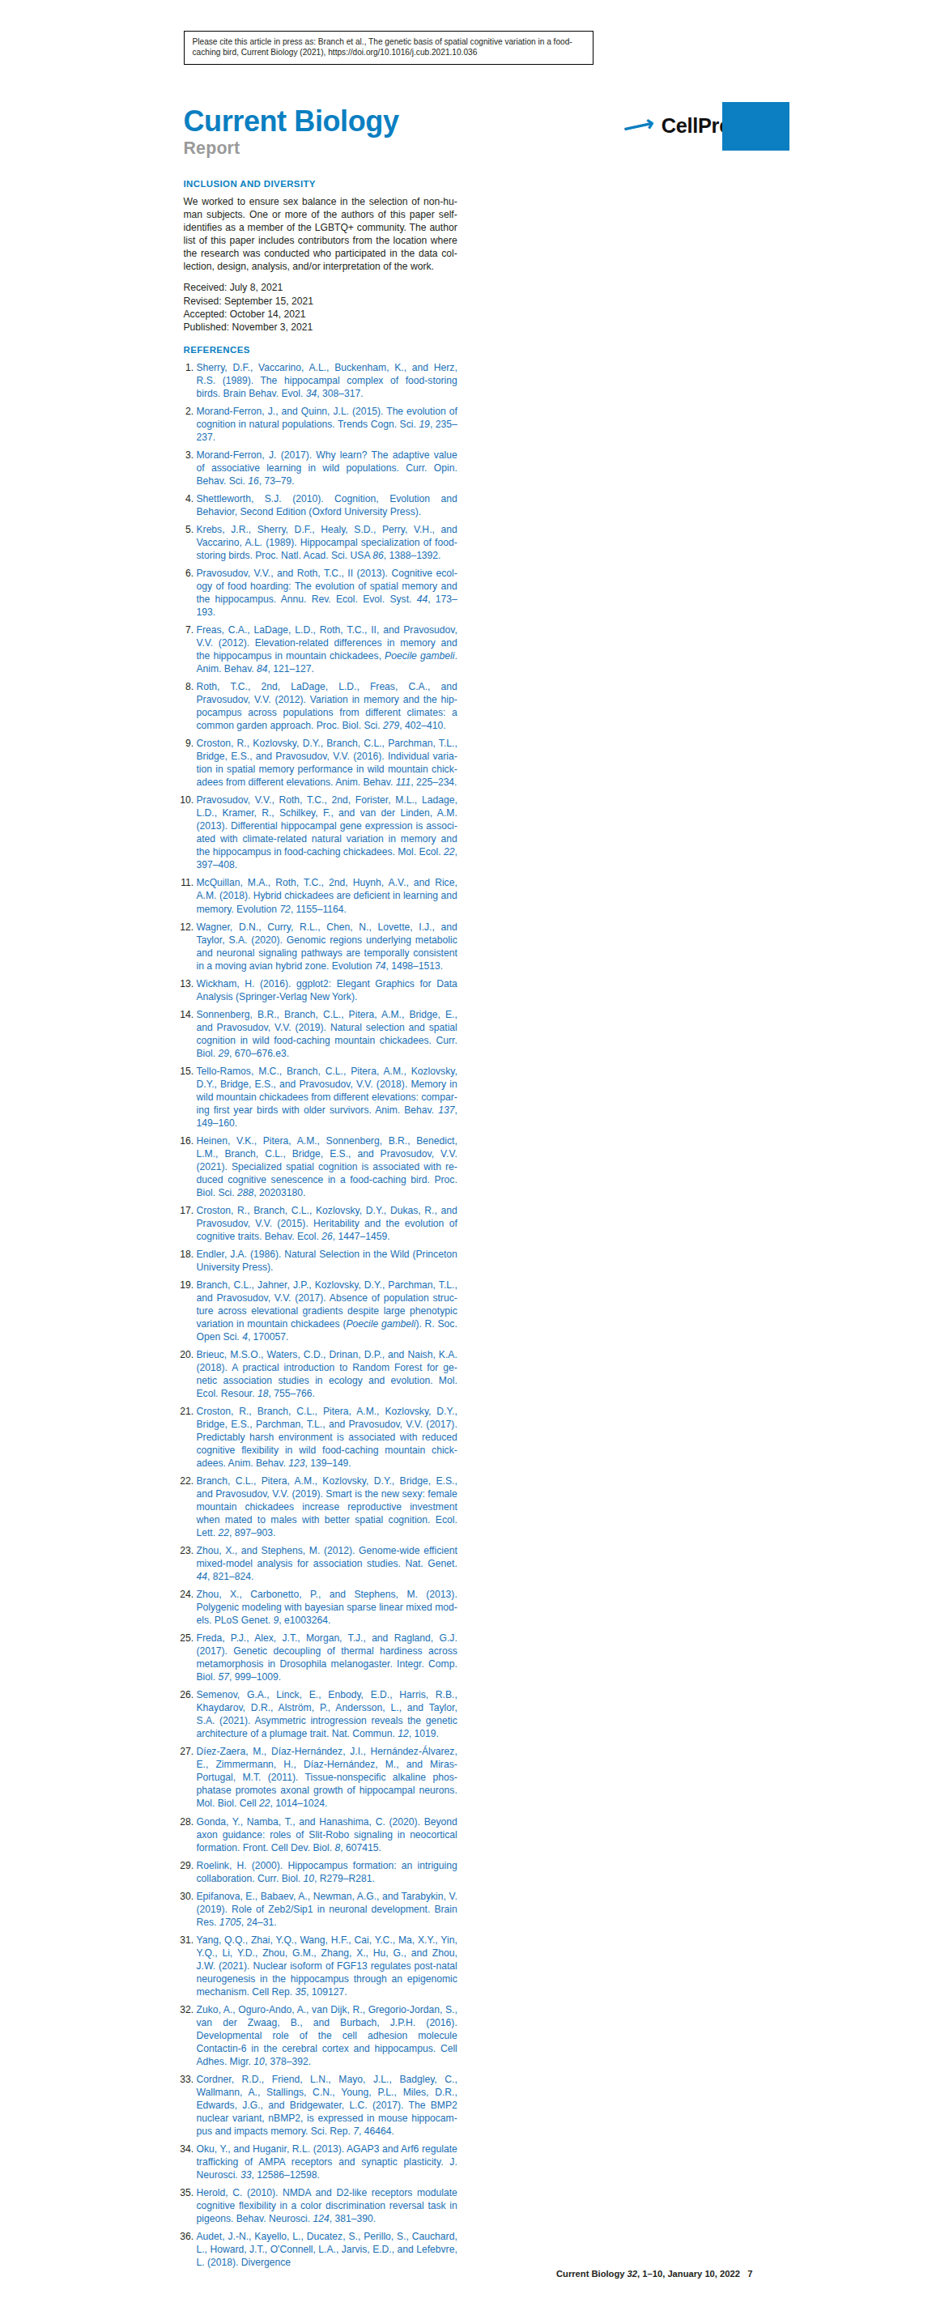Please cite this article in press as: Branch et al., The genetic basis of spatial cognitive variation in a food-caching bird, Current Biology (2021), https://doi.org/10.1016/j.cub.2021.10.036
Current Biology
Report
⟶ CellPress
Inclusion and Diversity
We worked to ensure sex balance in the selection of non-human subjects. One or more of the authors of this paper self-identifies as a member of the LGBTQ+ community. The author list of this paper includes contributors from the location where the research was conducted who participated in the data collection, design, analysis, and/or interpretation of the work.
Received: July 8, 2021
Revised: September 15, 2021
Accepted: October 14, 2021
Published: November 3, 2021
References
Sherry, D.F., Vaccarino, A.L., Buckenham, K., and Herz, R.S. (1989). The hippocampal complex of food-storing birds. Brain Behav. Evol. 34, 308–317.
Morand-Ferron, J., and Quinn, J.L. (2015). The evolution of cognition in natural populations. Trends Cogn. Sci. 19, 235–237.
Morand-Ferron, J. (2017). Why learn? The adaptive value of associative learning in wild populations. Curr. Opin. Behav. Sci. 16, 73–79.
Shettleworth, S.J. (2010). Cognition, Evolution and Behavior, Second Edition (Oxford University Press).
Krebs, J.R., Sherry, D.F., Healy, S.D., Perry, V.H., and Vaccarino, A.L. (1989). Hippocampal specialization of food-storing birds. Proc. Natl. Acad. Sci. USA 86, 1388–1392.
Pravosudov, V.V., and Roth, T.C., II (2013). Cognitive ecology of food hoarding: The evolution of spatial memory and the hippocampus. Annu. Rev. Ecol. Evol. Syst. 44, 173–193.
Freas, C.A., LaDage, L.D., Roth, T.C., II, and Pravosudov, V.V. (2012). Elevation-related differences in memory and the hippocampus in mountain chickadees, Poecile gambeli. Anim. Behav. 84, 121–127.
Roth, T.C., 2nd, LaDage, L.D., Freas, C.A., and Pravosudov, V.V. (2012). Variation in memory and the hippocampus across populations from different climates: a common garden approach. Proc. Biol. Sci. 279, 402–410.
Croston, R., Kozlovsky, D.Y., Branch, C.L., Parchman, T.L., Bridge, E.S., and Pravosudov, V.V. (2016). Individual variation in spatial memory performance in wild mountain chickadees from different elevations. Anim. Behav. 111, 225–234.
Pravosudov, V.V., Roth, T.C., 2nd, Forister, M.L., Ladage, L.D., Kramer, R., Schilkey, F., and van der Linden, A.M. (2013). Differential hippocampal gene expression is associated with climate-related natural variation in memory and the hippocampus in food-caching chickadees. Mol. Ecol. 22, 397–408.
McQuillan, M.A., Roth, T.C., 2nd, Huynh, A.V., and Rice, A.M. (2018). Hybrid chickadees are deficient in learning and memory. Evolution 72, 1155–1164.
Wagner, D.N., Curry, R.L., Chen, N., Lovette, I.J., and Taylor, S.A. (2020). Genomic regions underlying metabolic and neuronal signaling pathways are temporally consistent in a moving avian hybrid zone. Evolution 74, 1498–1513.
Wickham, H. (2016). ggplot2: Elegant Graphics for Data Analysis (Springer-Verlag New York).
Sonnenberg, B.R., Branch, C.L., Pitera, A.M., Bridge, E., and Pravosudov, V.V. (2019). Natural selection and spatial cognition in wild food-caching mountain chickadees. Curr. Biol. 29, 670–676.e3.
Tello-Ramos, M.C., Branch, C.L., Pitera, A.M., Kozlovsky, D.Y., Bridge, E.S., and Pravosudov, V.V. (2018). Memory in wild mountain chickadees from different elevations: comparing first year birds with older survivors. Anim. Behav. 137, 149–160.
Heinen, V.K., Pitera, A.M., Sonnenberg, B.R., Benedict, L.M., Branch, C.L., Bridge, E.S., and Pravosudov, V.V. (2021). Specialized spatial cognition is associated with reduced cognitive senescence in a food-caching bird. Proc. Biol. Sci. 288, 20203180.
Croston, R., Branch, C.L., Kozlovsky, D.Y., Dukas, R., and Pravosudov, V.V. (2015). Heritability and the evolution of cognitive traits. Behav. Ecol. 26, 1447–1459.
Endler, J.A. (1986). Natural Selection in the Wild (Princeton University Press).
Branch, C.L., Jahner, J.P., Kozlovsky, D.Y., Parchman, T.L., and Pravosudov, V.V. (2017). Absence of population structure across elevational gradients despite large phenotypic variation in mountain chickadees (Poecile gambeli). R. Soc. Open Sci. 4, 170057.
Brieuc, M.S.O., Waters, C.D., Drinan, D.P., and Naish, K.A. (2018). A practical introduction to Random Forest for genetic association studies in ecology and evolution. Mol. Ecol. Resour. 18, 755–766.
Croston, R., Branch, C.L., Pitera, A.M., Kozlovsky, D.Y., Bridge, E.S., Parchman, T.L., and Pravosudov, V.V. (2017). Predictably harsh environment is associated with reduced cognitive flexibility in wild food-caching mountain chickadees. Anim. Behav. 123, 139–149.
Branch, C.L., Pitera, A.M., Kozlovsky, D.Y., Bridge, E.S., and Pravosudov, V.V. (2019). Smart is the new sexy: female mountain chickadees increase reproductive investment when mated to males with better spatial cognition. Ecol. Lett. 22, 897–903.
Zhou, X., and Stephens, M. (2012). Genome-wide efficient mixed-model analysis for association studies. Nat. Genet. 44, 821–824.
Zhou, X., Carbonetto, P., and Stephens, M. (2013). Polygenic modeling with bayesian sparse linear mixed models. PLoS Genet. 9, e1003264.
Freda, P.J., Alex, J.T., Morgan, T.J., and Ragland, G.J. (2017). Genetic decoupling of thermal hardiness across metamorphosis in Drosophila melanogaster. Integr. Comp. Biol. 57, 999–1009.
Semenov, G.A., Linck, E., Enbody, E.D., Harris, R.B., Khaydarov, D.R., Alström, P., Andersson, L., and Taylor, S.A. (2021). Asymmetric introgression reveals the genetic architecture of a plumage trait. Nat. Commun. 12, 1019.
Díez-Zaera, M., Díaz-Hernández, J.I., Hernández-Álvarez, E., Zimmermann, H., Díaz-Hernández, M., and Miras-Portugal, M.T. (2011). Tissue-nonspecific alkaline phosphatase promotes axonal growth of hippocampal neurons. Mol. Biol. Cell 22, 1014–1024.
Gonda, Y., Namba, T., and Hanashima, C. (2020). Beyond axon guidance: roles of Slit-Robo signaling in neocortical formation. Front. Cell Dev. Biol. 8, 607415.
Roelink, H. (2000). Hippocampus formation: an intriguing collaboration. Curr. Biol. 10, R279–R281.
Epifanova, E., Babaev, A., Newman, A.G., and Tarabykin, V. (2019). Role of Zeb2/Sip1 in neuronal development. Brain Res. 1705, 24–31.
Yang, Q.Q., Zhai, Y.Q., Wang, H.F., Cai, Y.C., Ma, X.Y., Yin, Y.Q., Li, Y.D., Zhou, G.M., Zhang, X., Hu, G., and Zhou, J.W. (2021). Nuclear isoform of FGF13 regulates post-natal neurogenesis in the hippocampus through an epigenomic mechanism. Cell Rep. 35, 109127.
Zuko, A., Oguro-Ando, A., van Dijk, R., Gregorio-Jordan, S., van der Zwaag, B., and Burbach, J.P.H. (2016). Developmental role of the cell adhesion molecule Contactin-6 in the cerebral cortex and hippocampus. Cell Adhes. Migr. 10, 378–392.
Cordner, R.D., Friend, L.N., Mayo, J.L., Badgley, C., Wallmann, A., Stallings, C.N., Young, P.L., Miles, D.R., Edwards, J.G., and Bridgewater, L.C. (2017). The BMP2 nuclear variant, nBMP2, is expressed in mouse hippocampus and impacts memory. Sci. Rep. 7, 46464.
Oku, Y., and Huganir, R.L. (2013). AGAP3 and Arf6 regulate trafficking of AMPA receptors and synaptic plasticity. J. Neurosci. 33, 12586–12598.
Herold, C. (2010). NMDA and D2-like receptors modulate cognitive flexibility in a color discrimination reversal task in pigeons. Behav. Neurosci. 124, 381–390.
Audet, J.-N., Kayello, L., Ducatez, S., Perillo, S., Cauchard, L., Howard, J.T., O'Connell, L.A., Jarvis, E.D., and Lefebvre, L. (2018). Divergence
Current Biology 32, 1–10, January 10, 2022 7